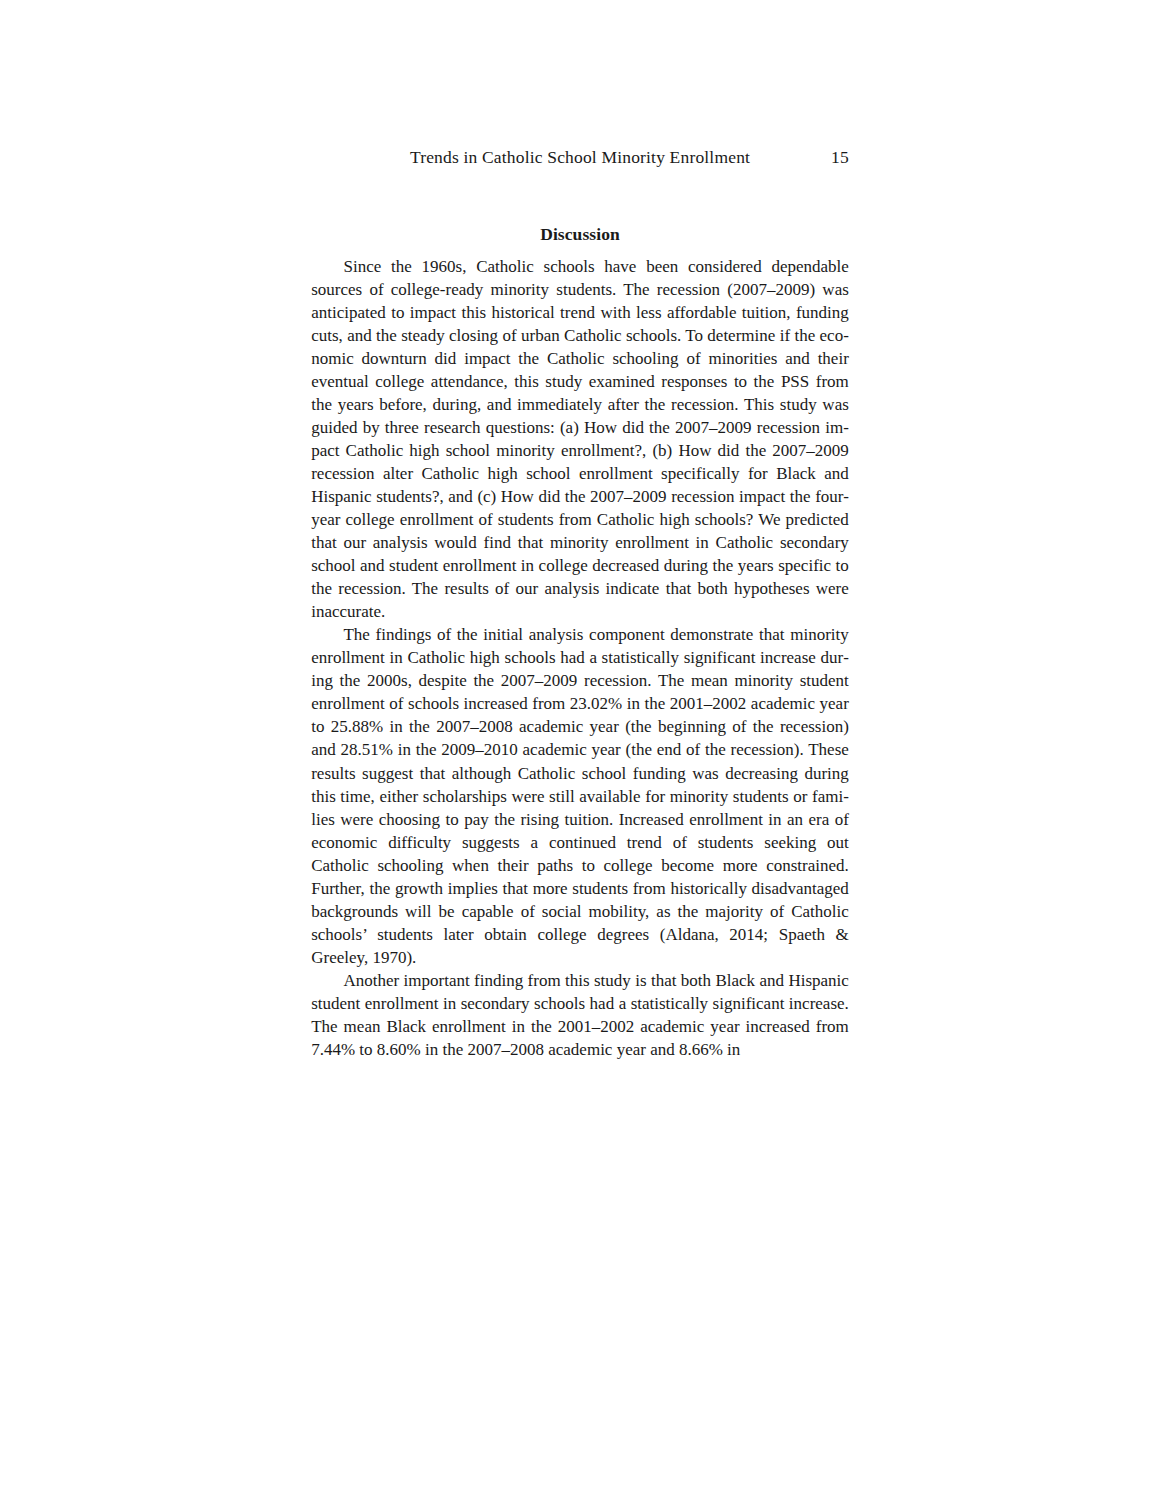Trends in Catholic School Minority Enrollment 15
Discussion
Since the 1960s, Catholic schools have been considered dependable sources of college-ready minority students. The recession (2007–2009) was anticipated to impact this historical trend with less affordable tuition, funding cuts, and the steady closing of urban Catholic schools. To determine if the economic downturn did impact the Catholic schooling of minorities and their eventual college attendance, this study examined responses to the PSS from the years before, during, and immediately after the recession. This study was guided by three research questions: (a) How did the 2007–2009 recession impact Catholic high school minority enrollment?, (b) How did the 2007–2009 recession alter Catholic high school enrollment specifically for Black and Hispanic students?, and (c) How did the 2007–2009 recession impact the four-year college enrollment of students from Catholic high schools? We predicted that our analysis would find that minority enrollment in Catholic secondary school and student enrollment in college decreased during the years specific to the recession. The results of our analysis indicate that both hypotheses were inaccurate.
The findings of the initial analysis component demonstrate that minority enrollment in Catholic high schools had a statistically significant increase during the 2000s, despite the 2007–2009 recession. The mean minority student enrollment of schools increased from 23.02% in the 2001–2002 academic year to 25.88% in the 2007–2008 academic year (the beginning of the recession) and 28.51% in the 2009–2010 academic year (the end of the recession). These results suggest that although Catholic school funding was decreasing during this time, either scholarships were still available for minority students or families were choosing to pay the rising tuition. Increased enrollment in an era of economic difficulty suggests a continued trend of students seeking out Catholic schooling when their paths to college become more constrained. Further, the growth implies that more students from historically disadvantaged backgrounds will be capable of social mobility, as the majority of Catholic schools’ students later obtain college degrees (Aldana, 2014; Spaeth & Greeley, 1970).
Another important finding from this study is that both Black and Hispanic student enrollment in secondary schools had a statistically significant increase. The mean Black enrollment in the 2001–2002 academic year increased from 7.44% to 8.60% in the 2007–2008 academic year and 8.66% in